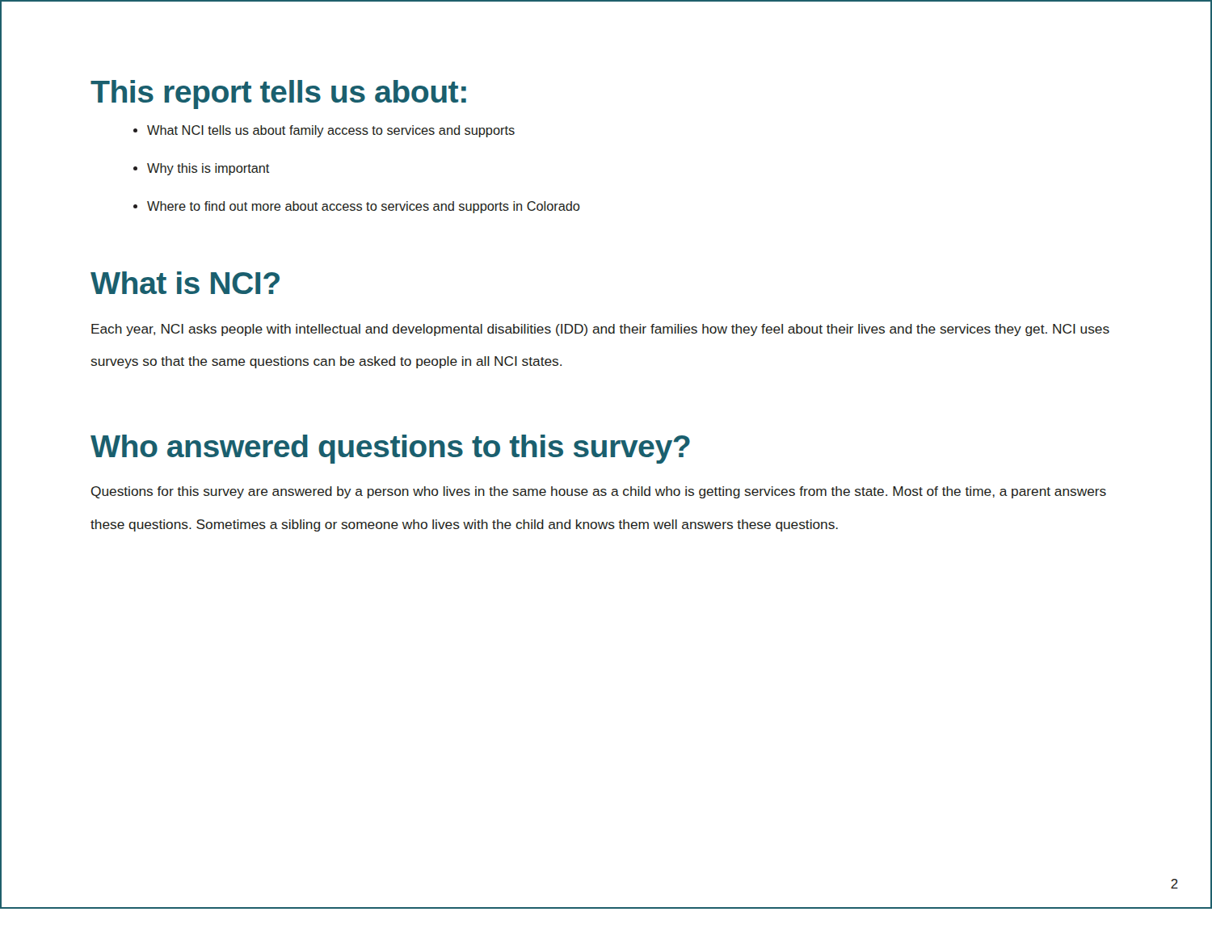This report tells us about:
What NCI tells us about family access to services and supports
Why this is important
Where to find out more about access to services and supports in Colorado
What is NCI?
Each year, NCI asks people with intellectual and developmental disabilities (IDD) and their families how they feel about their lives and the services they get. NCI uses surveys so that the same questions can be asked to people in all NCI states.
Who answered questions to this survey?
Questions for this survey are answered by a person who lives in the same house as a child who is getting services from the state. Most of the time, a parent answers these questions. Sometimes a sibling or someone who lives with the child and knows them well answers these questions.
2